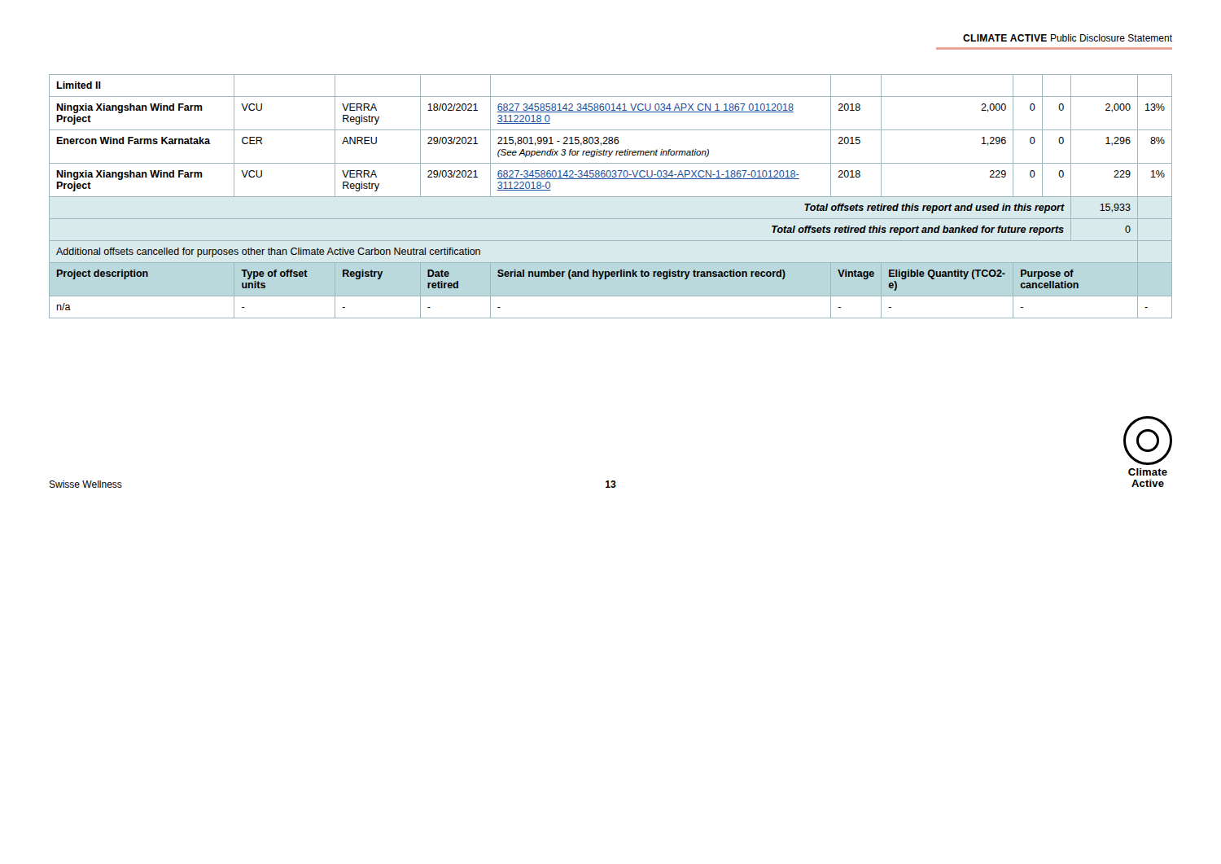CLIMATE ACTIVE Public Disclosure Statement
| Limited II | | | | | | | | | | |
| Ningxia Xiangshan Wind Farm Project | VCU | VERRA Registry | 18/02/2021 | 6827 345858142 345860141 VCU 034 APX CN 1 1867 01012018 31122018 0 | 2018 | 2,000 | 0 | 0 | 2,000 | 13% |
| Enercon Wind Farms Karnataka | CER | ANREU | 29/03/2021 | 215,801,991 - 215,803,286 (See Appendix 3 for registry retirement information) | 2015 | 1,296 | 0 | 0 | 1,296 | 8% |
| Ningxia Xiangshan Wind Farm Project | VCU | VERRA Registry | 29/03/2021 | 6827-345860142-345860370-VCU-034-APXCN-1-1867-01012018-31122018-0 | 2018 | 229 | 0 | 0 | 229 | 1% |
| Total offsets retired this report and used in this report | 15,933 | |
| Total offsets retired this report and banked for future reports | 0 | |
| Additional offsets cancelled for purposes other than Climate Active Carbon Neutral certification | |
| Project description | Type of offset units | Registry | Date retired | Serial number (and hyperlink to registry transaction record) | Vintage | Eligible Quantity (TCO2-e) | Purpose of cancellation | |
| n/a | - | - | - | - | - | - | - | - |
Swisse Wellness
13
Climate
Active